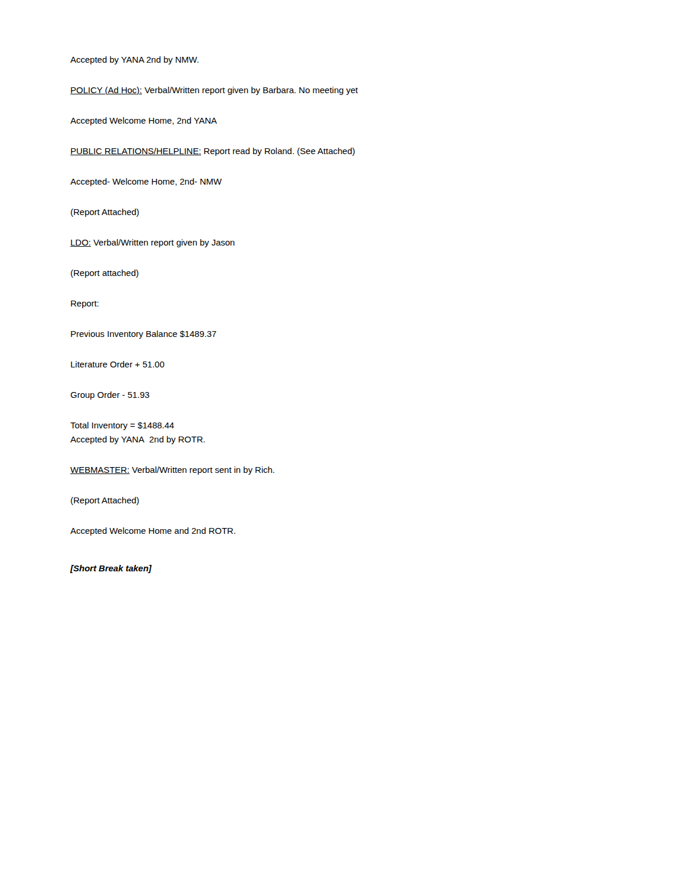Accepted by YANA 2nd by NMW.
POLICY (Ad Hoc): Verbal/Written report given by Barbara. No meeting yet
Accepted Welcome Home, 2nd YANA
PUBLIC RELATIONS/HELPLINE: Report read by Roland. (See Attached)
Accepted- Welcome Home, 2nd- NMW
(Report Attached)
LDO: Verbal/Written report given by Jason
(Report attached)
Report:
Previous Inventory Balance $1489.37
Literature Order + 51.00
Group Order - 51.93
Total Inventory = $1488.44
Accepted by YANA 2nd by ROTR.
WEBMASTER: Verbal/Written report sent in by Rich.
(Report Attached)
Accepted Welcome Home and 2nd ROTR.
[Short Break taken]